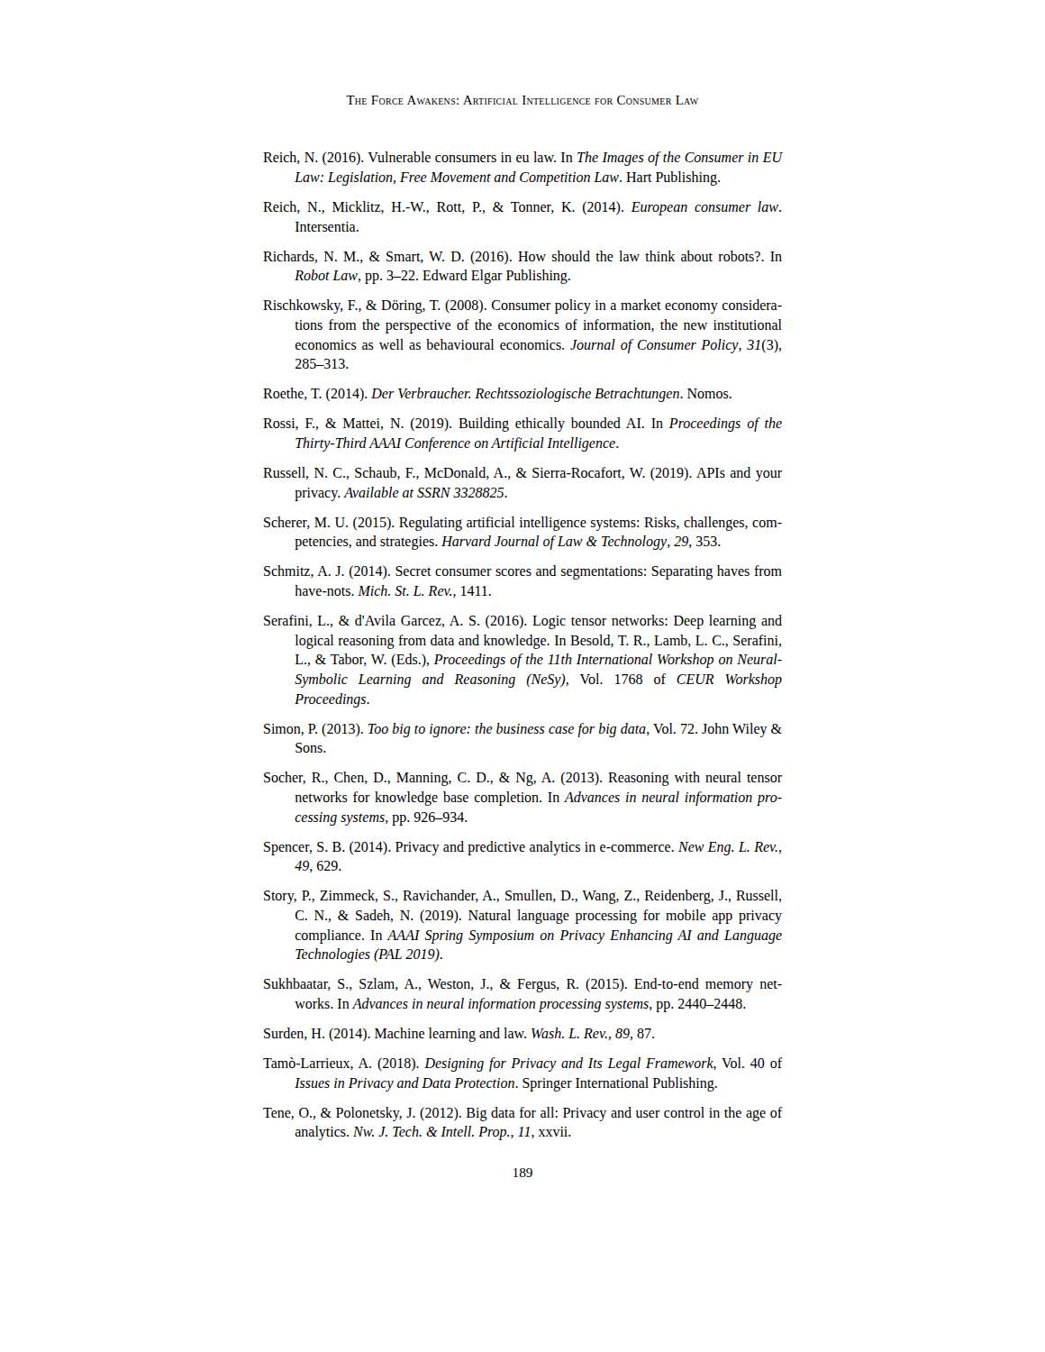The Force Awakens: Artificial Intelligence for Consumer Law
Reich, N. (2016). Vulnerable consumers in eu law. In The Images of the Consumer in EU Law: Legislation, Free Movement and Competition Law. Hart Publishing.
Reich, N., Micklitz, H.-W., Rott, P., & Tonner, K. (2014). European consumer law. Intersentia.
Richards, N. M., & Smart, W. D. (2016). How should the law think about robots?. In Robot Law, pp. 3–22. Edward Elgar Publishing.
Rischkowsky, F., & Döring, T. (2008). Consumer policy in a market economy considerations from the perspective of the economics of information, the new institutional economics as well as behavioural economics. Journal of Consumer Policy, 31(3), 285–313.
Roethe, T. (2014). Der Verbraucher. Rechtssoziologische Betrachtungen. Nomos.
Rossi, F., & Mattei, N. (2019). Building ethically bounded AI. In Proceedings of the Thirty-Third AAAI Conference on Artificial Intelligence.
Russell, N. C., Schaub, F., McDonald, A., & Sierra-Rocafort, W. (2019). APIs and your privacy. Available at SSRN 3328825.
Scherer, M. U. (2015). Regulating artificial intelligence systems: Risks, challenges, competencies, and strategies. Harvard Journal of Law & Technology, 29, 353.
Schmitz, A. J. (2014). Secret consumer scores and segmentations: Separating haves from have-nots. Mich. St. L. Rev., 1411.
Serafini, L., & d'Avila Garcez, A. S. (2016). Logic tensor networks: Deep learning and logical reasoning from data and knowledge. In Besold, T. R., Lamb, L. C., Serafini, L., & Tabor, W. (Eds.), Proceedings of the 11th International Workshop on Neural-Symbolic Learning and Reasoning (NeSy), Vol. 1768 of CEUR Workshop Proceedings.
Simon, P. (2013). Too big to ignore: the business case for big data, Vol. 72. John Wiley & Sons.
Socher, R., Chen, D., Manning, C. D., & Ng, A. (2013). Reasoning with neural tensor networks for knowledge base completion. In Advances in neural information processing systems, pp. 926–934.
Spencer, S. B. (2014). Privacy and predictive analytics in e-commerce. New Eng. L. Rev., 49, 629.
Story, P., Zimmeck, S., Ravichander, A., Smullen, D., Wang, Z., Reidenberg, J., Russell, C. N., & Sadeh, N. (2019). Natural language processing for mobile app privacy compliance. In AAAI Spring Symposium on Privacy Enhancing AI and Language Technologies (PAL 2019).
Sukhbaatar, S., Szlam, A., Weston, J., & Fergus, R. (2015). End-to-end memory networks. In Advances in neural information processing systems, pp. 2440–2448.
Surden, H. (2014). Machine learning and law. Wash. L. Rev., 89, 87.
Tamò-Larrieux, A. (2018). Designing for Privacy and Its Legal Framework, Vol. 40 of Issues in Privacy and Data Protection. Springer International Publishing.
Tene, O., & Polonetsky, J. (2012). Big data for all: Privacy and user control in the age of analytics. Nw. J. Tech. & Intell. Prop., 11, xxvii.
189